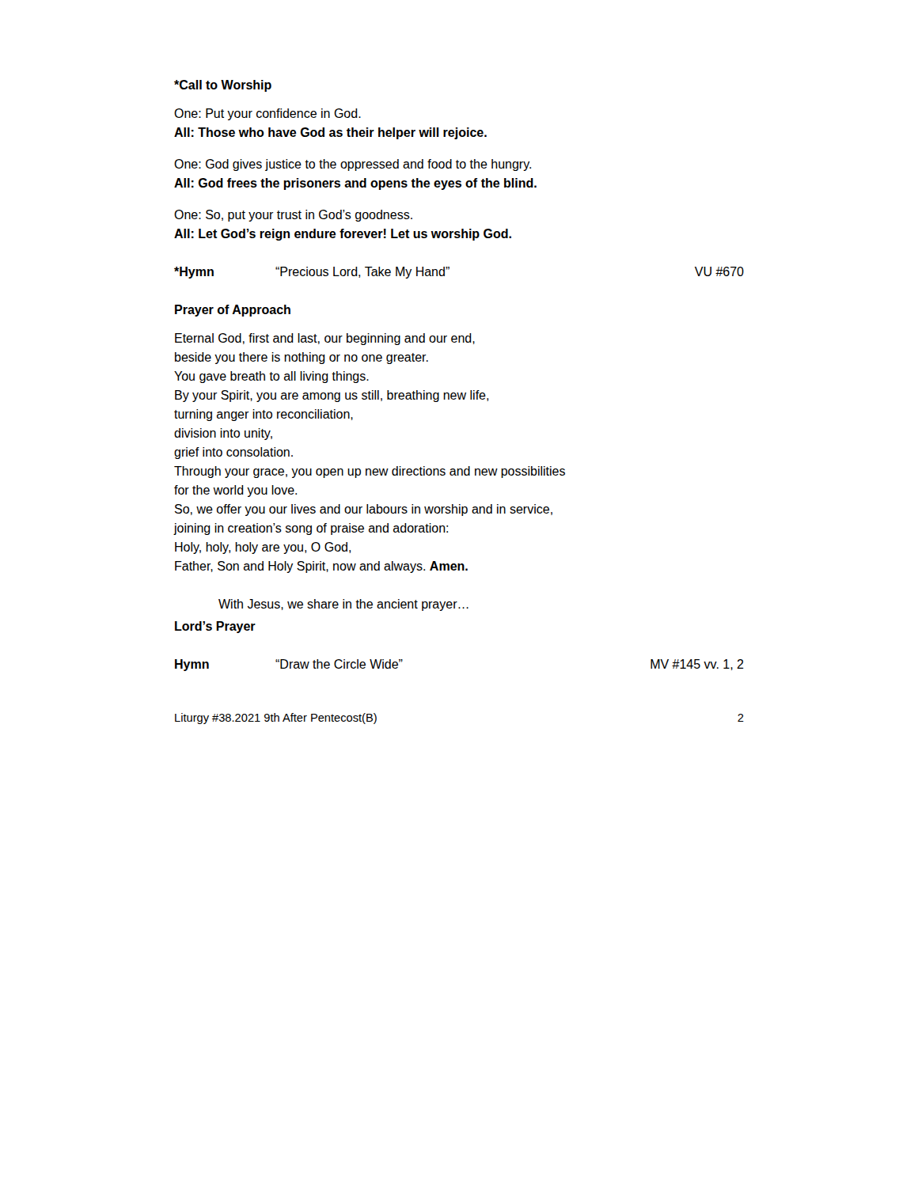*Call to Worship
One: Put your confidence in God.
All: Those who have God as their helper will rejoice.
One: God gives justice to the oppressed and food to the hungry.
All: God frees the prisoners and opens the eyes of the blind.
One: So, put your trust in God’s goodness.
All: Let God’s reign endure forever! Let us worship God.
*Hymn “Precious Lord, Take My Hand” VU #670
Prayer of Approach
Eternal God, first and last, our beginning and our end,
beside you there is nothing or no one greater.
You gave breath to all living things.
By your Spirit, you are among us still, breathing new life,
turning anger into reconciliation,
division into unity,
grief into consolation.
Through your grace, you open up new directions and new possibilities
for the world you love.
So, we offer you our lives and our labours in worship and in service,
joining in creation’s song of praise and adoration:
Holy, holy, holy are you, O God,
Father, Son and Holy Spirit, now and always. Amen.
With Jesus, we share in the ancient prayer…
Lord’s Prayer
Hymn “Draw the Circle Wide” MV #145 vv. 1, 2
Liturgy #38.2021 9th After Pentecost(B) 2